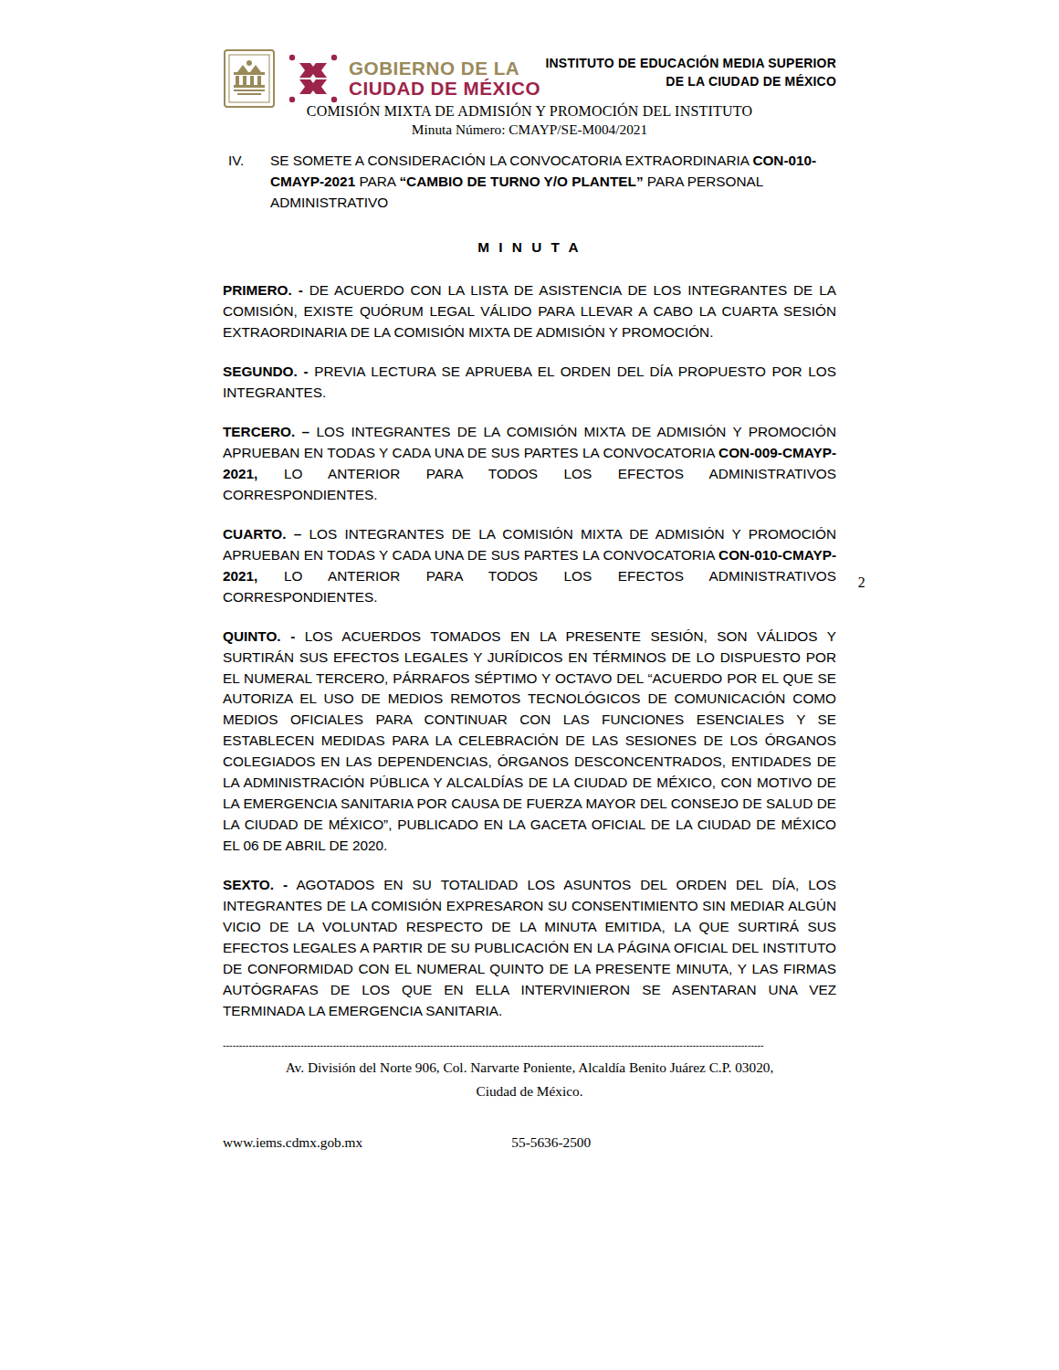GOBIERNO DE LA
CIUDAD DE MÉXICO
INSTITUTO DE EDUCACIÓN MEDIA SUPERIOR
DE LA CIUDAD DE MÉXICO
COMISIÓN MIXTA DE ADMISIÓN Y PROMOCIÓN DEL INSTITUTO
Minuta Número: CMAYP/SE-M004/2021
IV.
SE SOMETE A CONSIDERACIÓN LA CONVOCATORIA EXTRAORDINARIA CON-010-CMAYP-2021 PARA “CAMBIO DE TURNO Y/O PLANTEL” PARA PERSONAL ADMINISTRATIVO
M I N U T A
PRIMERO. - DE ACUERDO CON LA LISTA DE ASISTENCIA DE LOS INTEGRANTES DE LA COMISIÓN, EXISTE QUÓRUM LEGAL VÁLIDO PARA LLEVAR A CABO LA CUARTA SESIÓN EXTRAORDINARIA DE LA COMISIÓN MIXTA DE ADMISIÓN Y PROMOCIÓN.
SEGUNDO. - PREVIA LECTURA SE APRUEBA EL ORDEN DEL DÍA PROPUESTO POR LOS INTEGRANTES.
TERCERO. – LOS INTEGRANTES DE LA COMISIÓN MIXTA DE ADMISIÓN Y PROMOCIÓN APRUEBAN EN TODAS Y CADA UNA DE SUS PARTES LA CONVOCATORIA CON-009-CMAYP-2021, LO ANTERIOR PARA TODOS LOS EFECTOS ADMINISTRATIVOS CORRESPONDIENTES.
CUARTO. – LOS INTEGRANTES DE LA COMISIÓN MIXTA DE ADMISIÓN Y PROMOCIÓN APRUEBAN EN TODAS Y CADA UNA DE SUS PARTES LA CONVOCATORIA CON-010-CMAYP-2021, LO ANTERIOR PARA TODOS LOS EFECTOS ADMINISTRATIVOS CORRESPONDIENTES.
QUINTO. - LOS ACUERDOS TOMADOS EN LA PRESENTE SESIÓN, SON VÁLIDOS Y SURTIRÁN SUS EFECTOS LEGALES Y JURÍDICOS EN TÉRMINOS DE LO DISPUESTO POR EL NUMERAL TERCERO, PÁRRAFOS SÉPTIMO Y OCTAVO DEL “ACUERDO POR EL QUE SE AUTORIZA EL USO DE MEDIOS REMOTOS TECNOLÓGICOS DE COMUNICACIÓN COMO MEDIOS OFICIALES PARA CONTINUAR CON LAS FUNCIONES ESENCIALES Y SE ESTABLECEN MEDIDAS PARA LA CELEBRACIÓN DE LAS SESIONES DE LOS ÓRGANOS COLEGIADOS EN LAS DEPENDENCIAS, ÓRGANOS DESCONCENTRADOS, ENTIDADES DE LA ADMINISTRACIÓN PÚBLICA Y ALCALDÍAS DE LA CIUDAD DE MÉXICO, CON MOTIVO DE LA EMERGENCIA SANITARIA POR CAUSA DE FUERZA MAYOR DEL CONSEJO DE SALUD DE LA CIUDAD DE MÉXICO”, PUBLICADO EN LA GACETA OFICIAL DE LA CIUDAD DE MÉXICO EL 06 DE ABRIL DE 2020.
SEXTO. - AGOTADOS EN SU TOTALIDAD LOS ASUNTOS DEL ORDEN DEL DÍA, LOS INTEGRANTES DE LA COMISIÓN EXPRESARON SU CONSENTIMIENTO SIN MEDIAR ALGÚN VICIO DE LA VOLUNTAD RESPECTO DE LA MINUTA EMITIDA, LA QUE SURTIRÁ SUS EFECTOS LEGALES A PARTIR DE SU PUBLICACIÓN EN LA PÁGINA OFICIAL DEL INSTITUTO DE CONFORMIDAD CON EL NUMERAL QUINTO DE LA PRESENTE MINUTA, Y LAS FIRMAS AUTÓGRAFAS DE LOS QUE EN ELLA INTERVINIERON SE ASENTARAN UNA VEZ TERMINADA LA EMERGENCIA SANITARIA.
2
-----------------------------------------------------------------------------------------------------------------------------------------------------------------------
Av. División del Norte 906, Col. Narvarte Poniente, Alcaldía Benito Juárez C.P. 03020,
Ciudad de México.
www.iems.cdmx.gob.mx
55-5636-2500